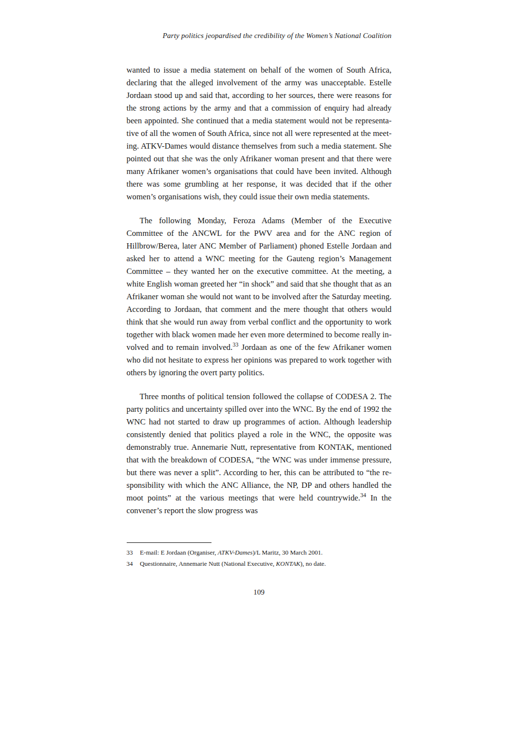Party politics jeopardised the credibility of the Women’s National Coalition
wanted to issue a media statement on behalf of the women of South Africa, declaring that the alleged involvement of the army was unacceptable. Estelle Jordaan stood up and said that, according to her sources, there were reasons for the strong actions by the army and that a commission of enquiry had already been appointed. She continued that a media statement would not be representative of all the women of South Africa, since not all were represented at the meeting. ATKV-Dames would distance themselves from such a media statement. She pointed out that she was the only Afrikaner woman present and that there were many Afrikaner women’s organisations that could have been invited. Although there was some grumbling at her response, it was decided that if the other women’s organisations wish, they could issue their own media statements.
The following Monday, Feroza Adams (Member of the Executive Committee of the ANCWL for the PWV area and for the ANC region of Hillbrow/Berea, later ANC Member of Parliament) phoned Estelle Jordaan and asked her to attend a WNC meeting for the Gauteng region’s Management Committee – they wanted her on the executive committee. At the meeting, a white English woman greeted her “in shock” and said that she thought that as an Afrikaner woman she would not want to be involved after the Saturday meeting. According to Jordaan, that comment and the mere thought that others would think that she would run away from verbal conflict and the opportunity to work together with black women made her even more determined to become really involved and to remain involved.33 Jordaan as one of the few Afrikaner women who did not hesitate to express her opinions was prepared to work together with others by ignoring the overt party politics.
Three months of political tension followed the collapse of CODESA 2. The party politics and uncertainty spilled over into the WNC. By the end of 1992 the WNC had not started to draw up programmes of action. Although leadership consistently denied that politics played a role in the WNC, the opposite was demonstrably true. Annemarie Nutt, representative from KONTAK, mentioned that with the breakdown of CODESA, “the WNC was under immense pressure, but there was never a split”. According to her, this can be attributed to “the responsibility with which the ANC Alliance, the NP, DP and others handled the moot points” at the various meetings that were held countrywide.34 In the convener’s report the slow progress was
33 E-mail: E Jordaan (Organiser, ATKV-Dames)/L Maritz, 30 March 2001.
34 Questionnaire, Annemarie Nutt (National Executive, KONTAK), no date.
109